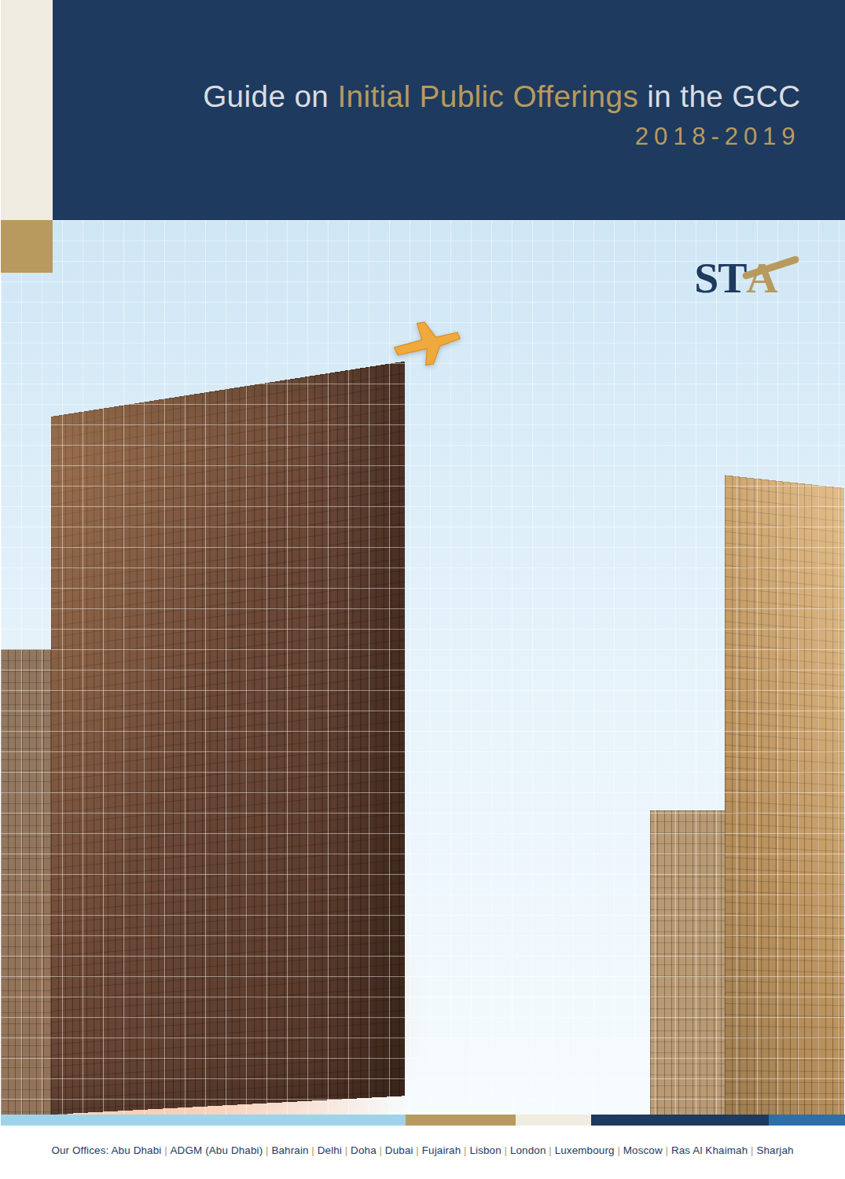Guide on Initial Public Offerings in the GCC
2018-2019
STA
Airplane
Our Offices: Abu Dhabi|ADGM (Abu Dhabi)|Bahrain|Delhi|Doha|Dubai|Fujairah|Lisbon|London|Luxembourg|Moscow|Ras Al Khaimah|Sharjah